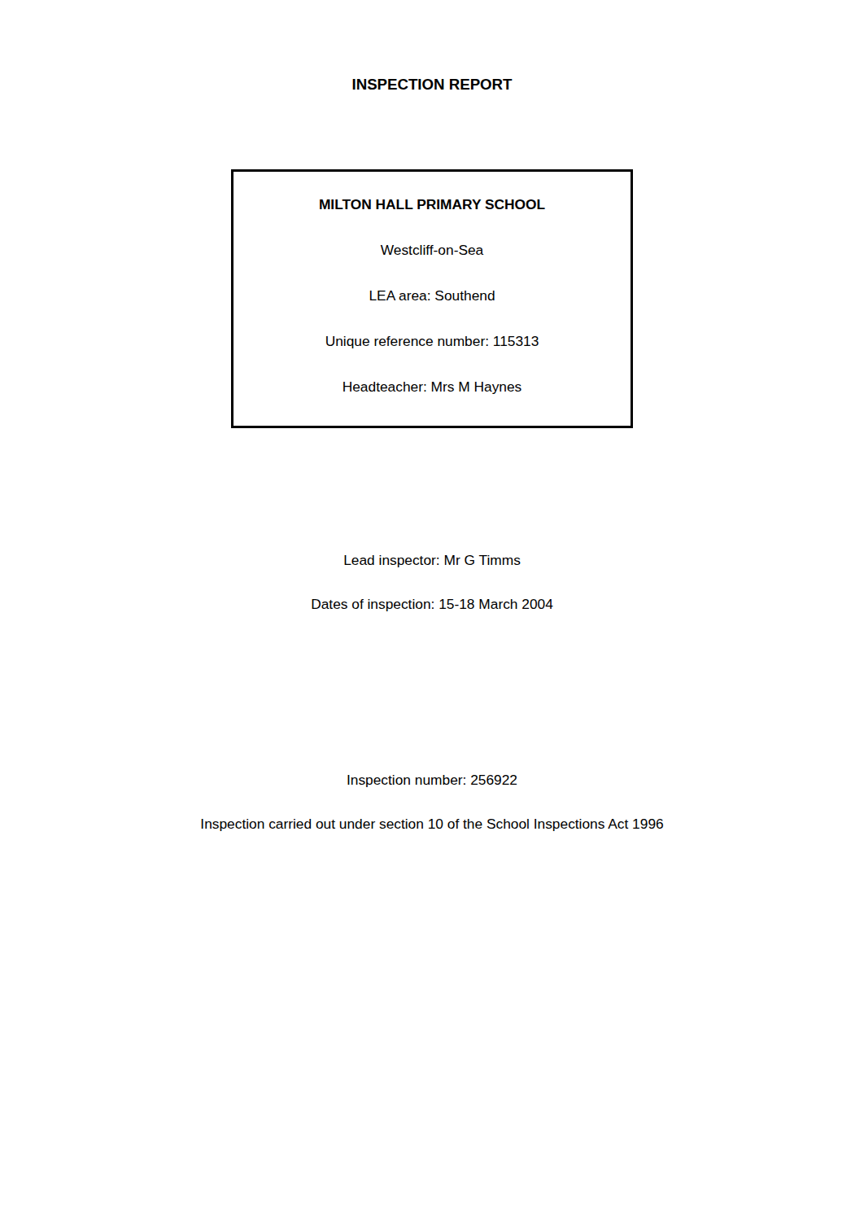INSPECTION REPORT
MILTON HALL PRIMARY SCHOOL
Westcliff-on-Sea
LEA area: Southend
Unique reference number: 115313
Headteacher: Mrs M Haynes
Lead inspector: Mr G Timms
Dates of inspection: 15-18 March 2004
Inspection number: 256922
Inspection carried out under section 10 of the School Inspections Act 1996